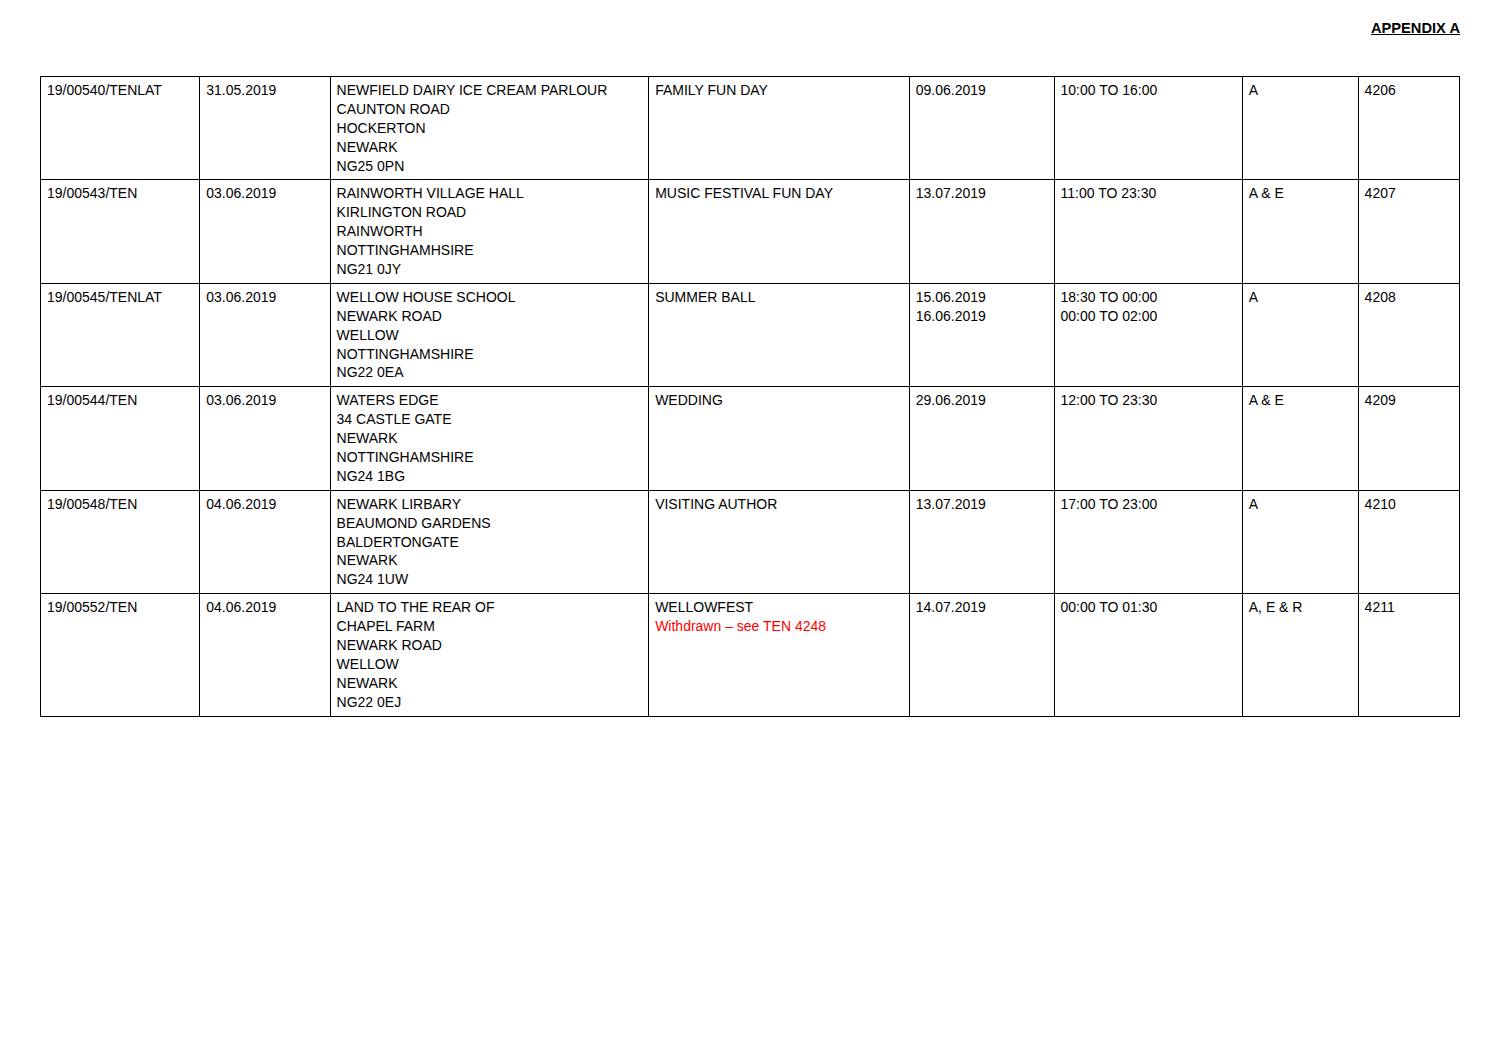APPENDIX A
| 19/00540/TENLAT | 31.05.2019 | NEWFIELD DAIRY ICE CREAM PARLOUR CAUNTON ROAD HOCKERTON NEWARK NG25 0PN | FAMILY FUN DAY | 09.06.2019 | 10:00 TO 16:00 | A | 4206 |
| 19/00543/TEN | 03.06.2019 | RAINWORTH VILLAGE HALL KIRLINGTON ROAD RAINWORTH NOTTINGHAMHSIRE NG21 0JY | MUSIC FESTIVAL FUN DAY | 13.07.2019 | 11:00 TO 23:30 | A & E | 4207 |
| 19/00545/TENLAT | 03.06.2019 | WELLOW HOUSE SCHOOL NEWARK ROAD WELLOW NOTTINGHAMSHIRE NG22 0EA | SUMMER BALL | 15.06.2019 16.06.2019 | 18:30 TO 00:00 00:00 TO 02:00 | A | 4208 |
| 19/00544/TEN | 03.06.2019 | WATERS EDGE 34 CASTLE GATE NEWARK NOTTINGHAMSHIRE NG24 1BG | WEDDING | 29.06.2019 | 12:00 TO 23:30 | A & E | 4209 |
| 19/00548/TEN | 04.06.2019 | NEWARK LIRBARY BEAUMOND GARDENS BALDERTONGATE NEWARK NG24 1UW | VISITING AUTHOR | 13.07.2019 | 17:00 TO 23:00 | A | 4210 |
| 19/00552/TEN | 04.06.2019 | LAND TO THE REAR OF CHAPEL FARM NEWARK ROAD WELLOW NEWARK NG22 0EJ | WELLOWFEST Withdrawn – see TEN 4248 | 14.07.2019 | 00:00 TO 01:30 | A, E & R | 4211 |